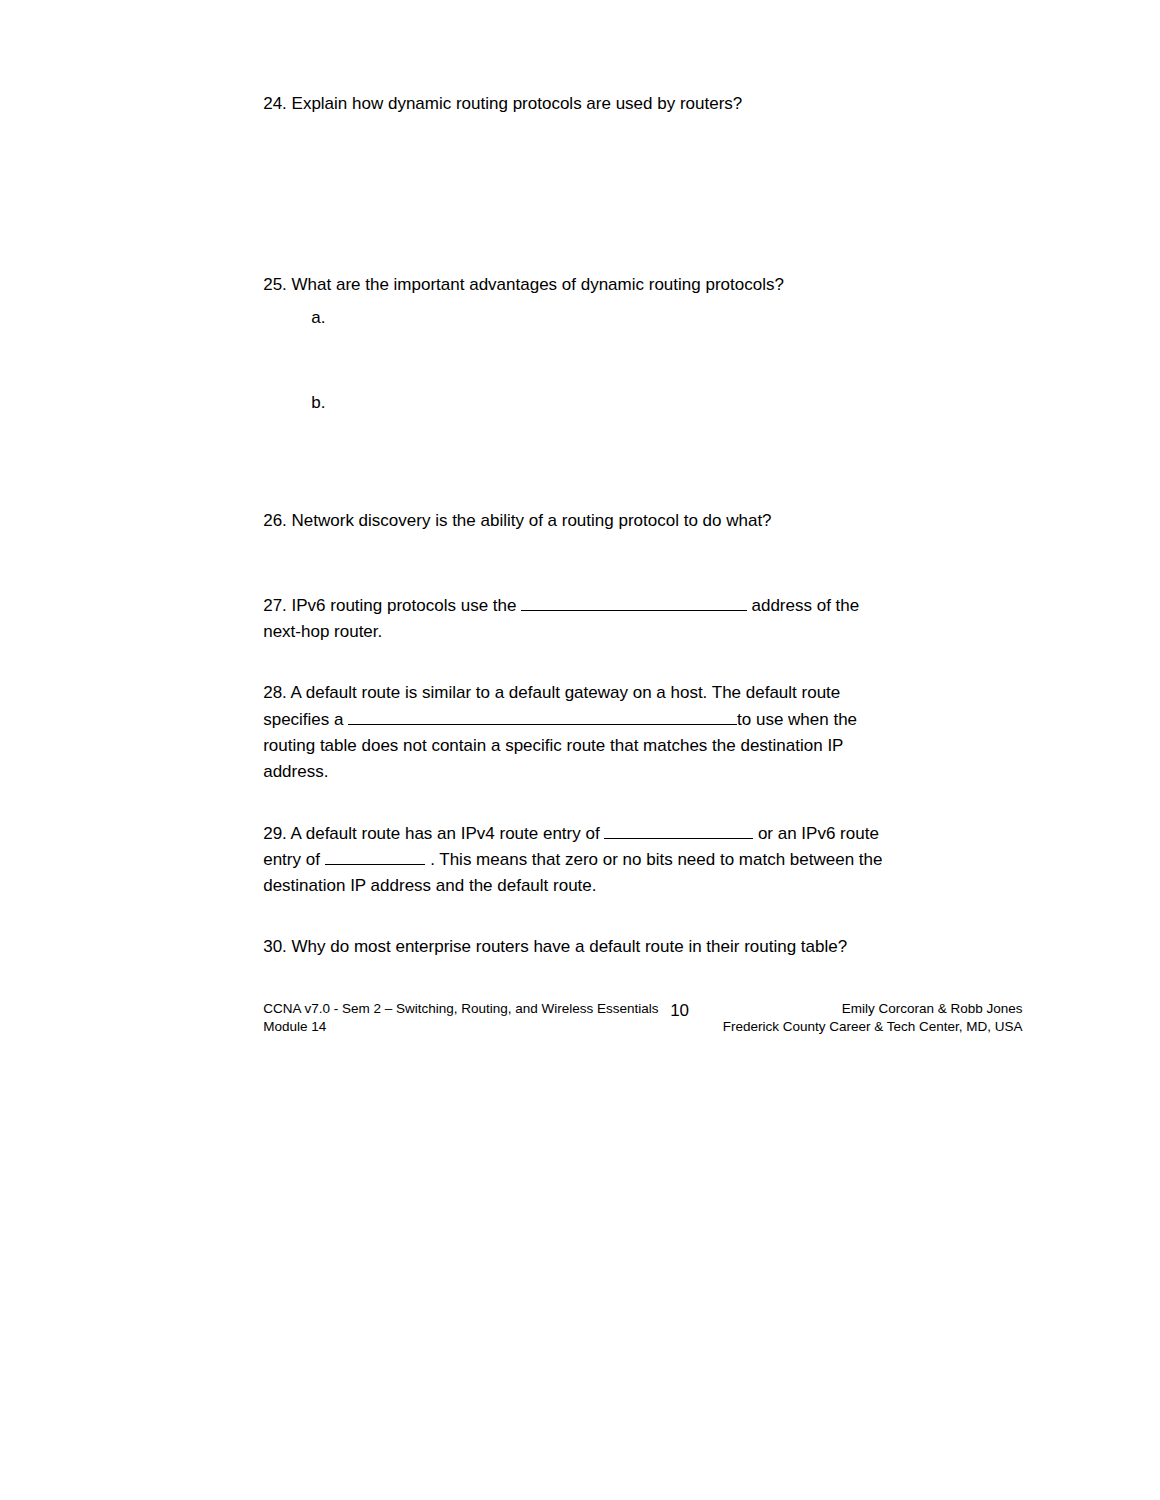24. Explain how dynamic routing protocols are used by routers?
25. What are the important advantages of dynamic routing protocols?
a.
b.
26. Network discovery is the ability of a routing protocol to do what?
27. IPv6 routing protocols use the address of the next-hop router.
28. A default route is similar to a default gateway on a host. The default route specifies a to use when the routing table does not contain a specific route that matches the destination IP address.
29. A default route has an IPv4 route entry of or an IPv6 route entry of . This means that zero or no bits need to match between the destination IP address and the default route.
30. Why do most enterprise routers have a default route in their routing table?
CCNA v7.0 - Sem 2 – Switching, Routing, and Wireless Essentials
Module 14
10
Emily Corcoran & Robb Jones
Frederick County Career & Tech Center, MD, USA